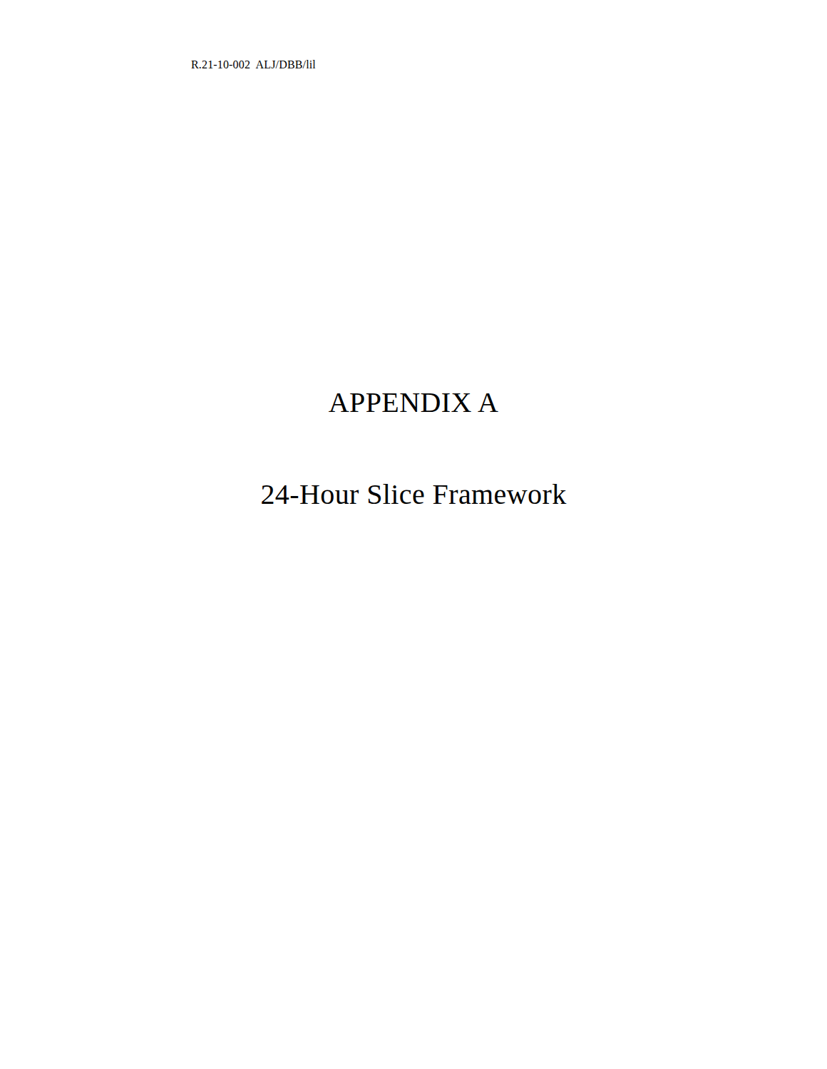R.21-10-002 ALJ/DBB/lil
APPENDIX A
24-Hour Slice Framework